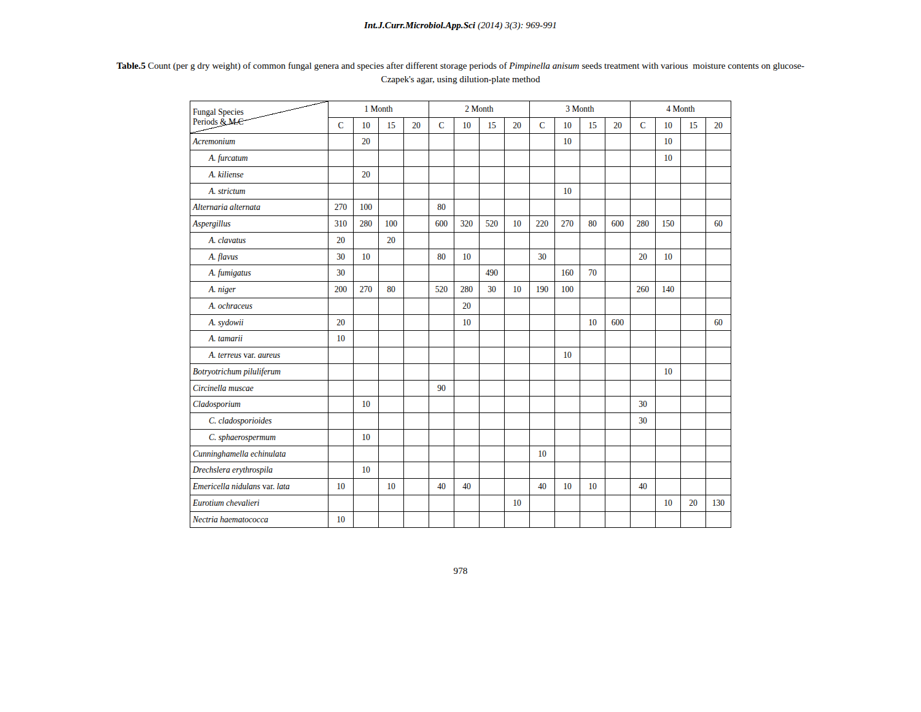Int.J.Curr.Microbiol.App.Sci (2014) 3(3): 969-991
Table.5 Count (per g dry weight) of common fungal genera and species after different storage periods of Pimpinella anisum seeds treatment with various moisture contents on glucose-Czapek's agar, using dilution-plate method
| Fungal Species Periods & M.C | 1 Month | 2 Month | 3 Month | 4 Month |
| --- | --- | --- | --- | --- |
| C | 10 | 15 | 20 | C | 10 | 15 | 20 | C | 10 | 15 | 20 | C | 10 | 15 | 20 |
| Acremonium | | 20 | | | | | | | | 10 | | | | 10 | | |
| A. furcatum | | | | | | | | | | | | | | 10 | | |
| A. kiliense | | 20 | | | | | | | | | | | | | | |
| A. strictum | | | | | | | | | | 10 | | | | | | |
| Alternaria alternata | 270 | 100 | | | 80 | | | | | | | | | | | |
| Aspergillus | 310 | 280 | 100 | | 600 | 320 | 520 | 10 | 220 | 270 | 80 | 600 | 280 | 150 | | 60 |
| A. clavatus | 20 | | 20 | | | | | | | | | | | | | |
| A. flavus | 30 | 10 | | | 80 | 10 | | | 30 | | | | 20 | 10 | | |
| A. fumigatus | 30 | | | | | | 490 | | | 160 | 70 | | | | | |
| A. niger | 200 | 270 | 80 | | 520 | 280 | 30 | 10 | 190 | 100 | | | 260 | 140 | | |
| A. ochraceus | | | | | | 20 | | | | | | | | | | |
| A. sydowii | 20 | | | | | 10 | | | | | 10 | 600 | | | | 60 |
| A. tamarii | 10 | | | | | | | | | | | | | | | |
| A. terreus var. aureus | | | | | | | | | | 10 | | | | | | |
| Botryotrichum piluliferum | | | | | | | | | | | | | | 10 | | |
| Circinella muscae | | | | | 90 | | | | | | | | | | | |
| Cladosporium | | 10 | | | | | | | | | | | 30 | | | |
| C. cladosporioides | | | | | | | | | | | | | 30 | | | |
| C. sphaerospermum | | 10 | | | | | | | | | | | | | | |
| Cunninghamella echinulata | | | | | | | | | 10 | | | | | | | |
| Drechslera erythrospila | | 10 | | | | | | | | | | | | | | |
| Emericella nidulans var. lata | 10 | | 10 | | 40 | 40 | | | 40 | 10 | 10 | | 40 | | | |
| Eurotium chevalieri | | | | | | | | 10 | | | | | | 10 | 20 | 130 |
| Nectria haematococca | 10 | | | | | | | | | | | | | | | |
978